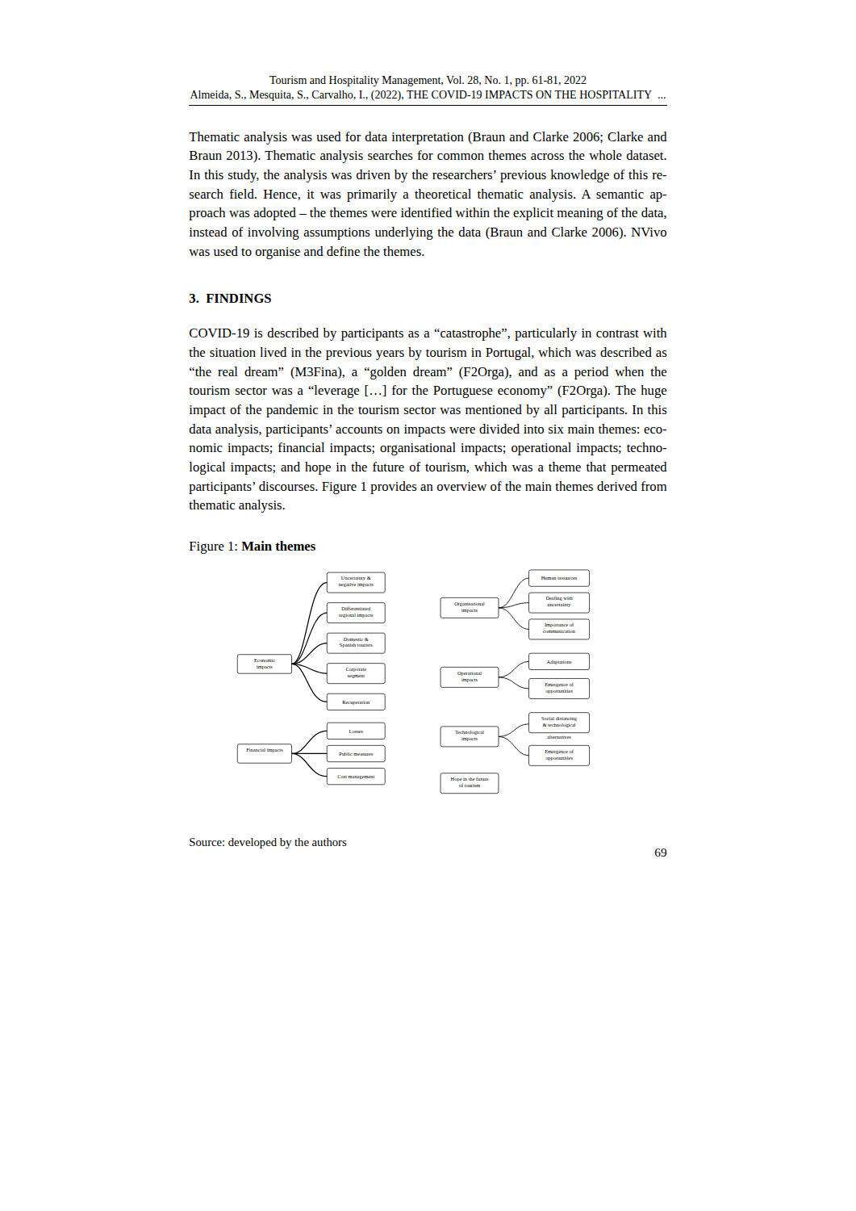Tourism and Hospitality Management, Vol. 28, No. 1, pp. 61-81, 2022 Almeida, S., Mesquita, S., Carvalho, I., (2022), THE COVID-19 IMPACTS ON THE HOSPITALITY ...
Thematic analysis was used for data interpretation (Braun and Clarke 2006; Clarke and Braun 2013). Thematic analysis searches for common themes across the whole dataset. In this study, the analysis was driven by the researchers’ previous knowledge of this research field. Hence, it was primarily a theoretical thematic analysis. A semantic approach was adopted – the themes were identified within the explicit meaning of the data, instead of involving assumptions underlying the data (Braun and Clarke 2006). NVivo was used to organise and define the themes.
3. FINDINGS
COVID-19 is described by participants as a “catastrophe”, particularly in contrast with the situation lived in the previous years by tourism in Portugal, which was described as “the real dream” (M3Fina), a “golden dream” (F2Orga), and as a period when the tourism sector was a “leverage […] for the Portuguese economy” (F2Orga). The huge impact of the pandemic in the tourism sector was mentioned by all participants. In this data analysis, participants’ accounts on impacts were divided into six main themes: economic impacts; financial impacts; organisational impacts; operational impacts; technological impacts; and hope in the future of tourism, which was a theme that permeated participants’ discourses. Figure 1 provides an overview of the main themes derived from thematic analysis.
Figure 1: Main themes
Economic impacts Uncertainty & negative impacts Differentiated regional impacts Domestic & Spanish tourists Corporate segment Recuperation Financial impacts Losses Public measures Cost management Organisational impacts Human resources Dealing with uncertainty Importance of communication Operational impacts Adaptations Emergence of opportunities Technological impacts Social distancing & technological alternatives alternatives Emergence of opportunities Hope in the future of tourism
Source: developed by the authors
69